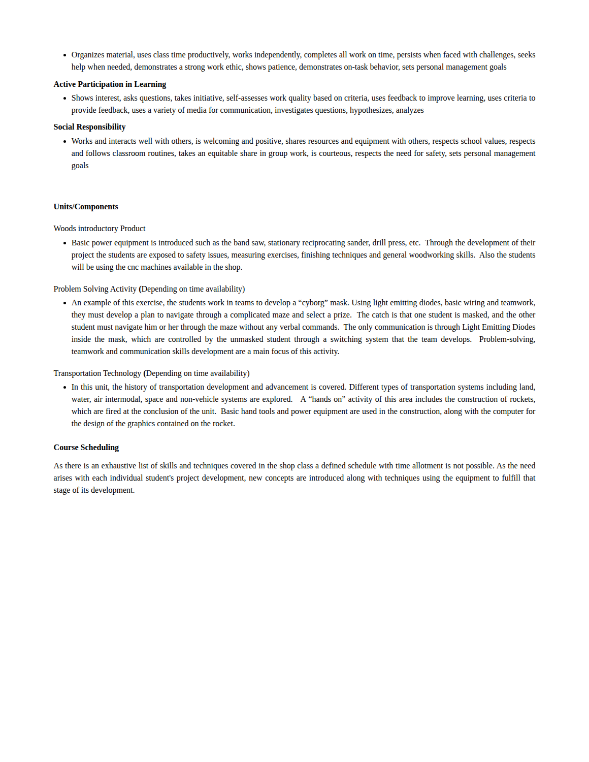Organizes material, uses class time productively, works independently, completes all work on time, persists when faced with challenges, seeks help when needed, demonstrates a strong work ethic, shows patience, demonstrates on-task behavior, sets personal management goals
Active Participation in Learning
Shows interest, asks questions, takes initiative, self-assesses work quality based on criteria, uses feedback to improve learning, uses criteria to provide feedback, uses a variety of media for communication, investigates questions, hypothesizes, analyzes
Social Responsibility
Works and interacts well with others, is welcoming and positive, shares resources and equipment with others, respects school values, respects and follows classroom routines, takes an equitable share in group work, is courteous, respects the need for safety, sets personal management goals
Units/Components
Woods introductory Product
Basic power equipment is introduced such as the band saw, stationary reciprocating sander, drill press, etc. Through the development of their project the students are exposed to safety issues, measuring exercises, finishing techniques and general woodworking skills. Also the students will be using the cnc machines available in the shop.
Problem Solving Activity (Depending on time availability)
An example of this exercise, the students work in teams to develop a “cyborg” mask. Using light emitting diodes, basic wiring and teamwork, they must develop a plan to navigate through a complicated maze and select a prize. The catch is that one student is masked, and the other student must navigate him or her through the maze without any verbal commands. The only communication is through Light Emitting Diodes inside the mask, which are controlled by the unmasked student through a switching system that the team develops. Problem-solving, teamwork and communication skills development are a main focus of this activity.
Transportation Technology (Depending on time availability)
In this unit, the history of transportation development and advancement is covered. Different types of transportation systems including land, water, air intermodal, space and non-vehicle systems are explored. A “hands on” activity of this area includes the construction of rockets, which are fired at the conclusion of the unit. Basic hand tools and power equipment are used in the construction, along with the computer for the design of the graphics contained on the rocket.
Course Scheduling
As there is an exhaustive list of skills and techniques covered in the shop class a defined schedule with time allotment is not possible. As the need arises with each individual student's project development, new concepts are introduced along with techniques using the equipment to fulfill that stage of its development.